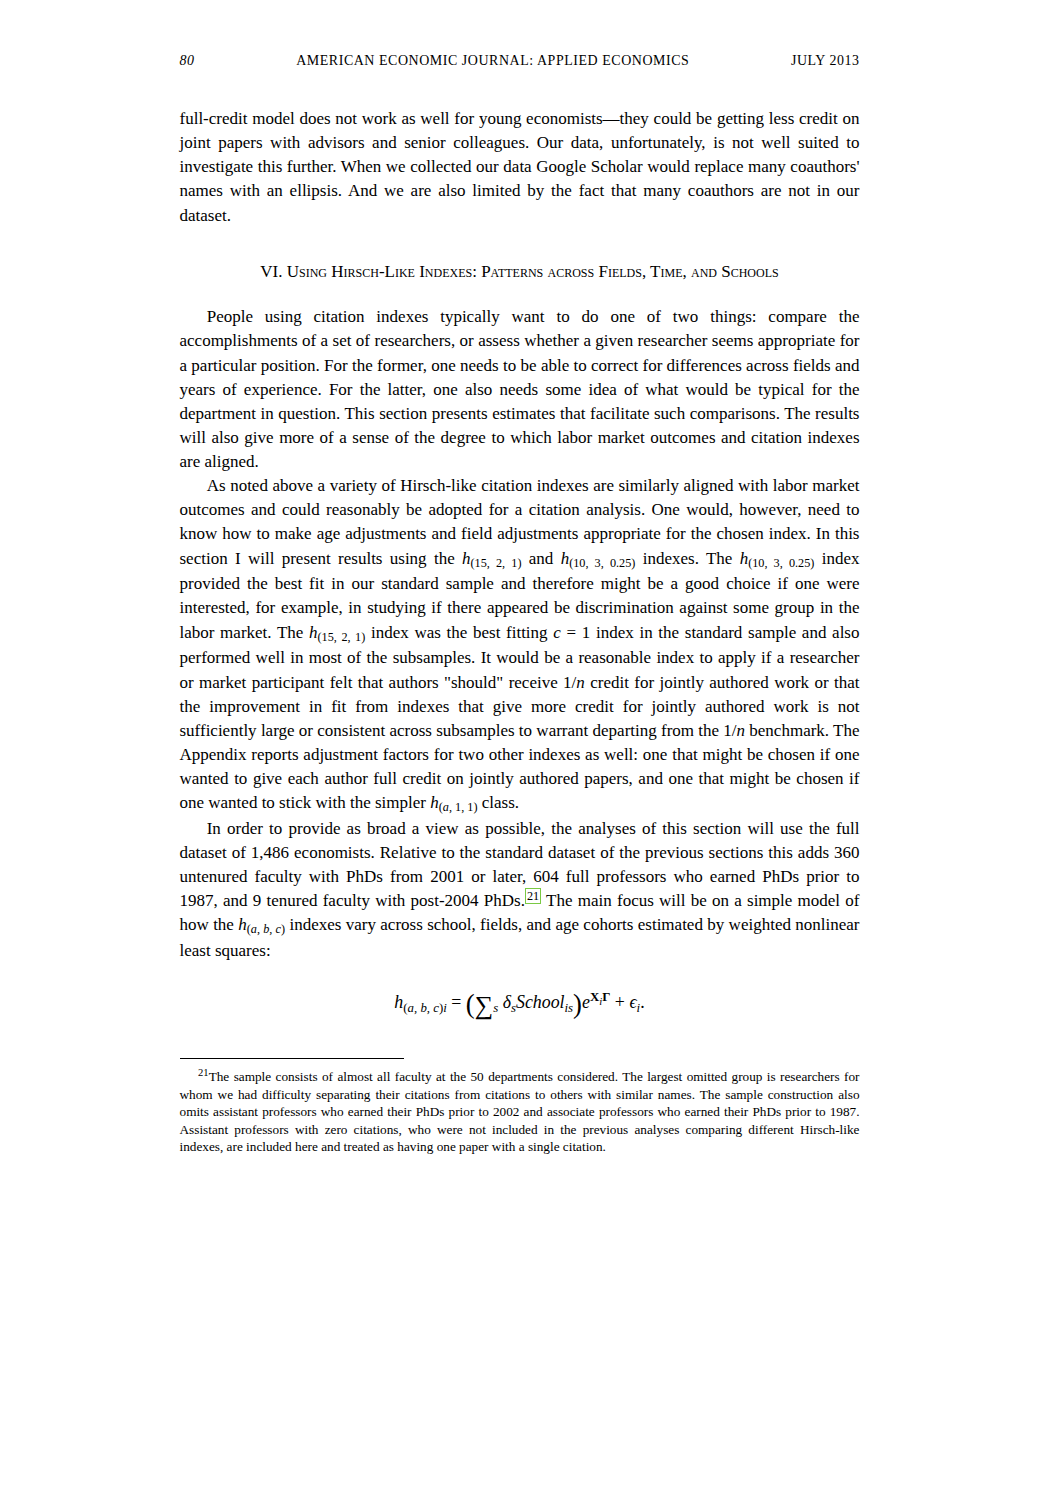80 American Economic Journal: Applied Economics July 2013
full-credit model does not work as well for young economists—they could be getting less credit on joint papers with advisors and senior colleagues. Our data, unfortunately, is not well suited to investigate this further. When we collected our data Google Scholar would replace many coauthors' names with an ellipsis. And we are also limited by the fact that many coauthors are not in our dataset.
VI. Using Hirsch-Like Indexes: Patterns across Fields, Time, and Schools
People using citation indexes typically want to do one of two things: compare the accomplishments of a set of researchers, or assess whether a given researcher seems appropriate for a particular position. For the former, one needs to be able to correct for differences across fields and years of experience. For the latter, one also needs some idea of what would be typical for the department in question. This section presents estimates that facilitate such comparisons. The results will also give more of a sense of the degree to which labor market outcomes and citation indexes are aligned.
As noted above a variety of Hirsch-like citation indexes are similarly aligned with labor market outcomes and could reasonably be adopted for a citation analysis. One would, however, need to know how to make age adjustments and field adjustments appropriate for the chosen index. In this section I will present results using the h(15, 2, 1) and h(10, 3, 0.25) indexes. The h(10, 3, 0.25) index provided the best fit in our standard sample and therefore might be a good choice if one were interested, for example, in studying if there appeared be discrimination against some group in the labor market. The h(15, 2, 1) index was the best fitting c = 1 index in the standard sample and also performed well in most of the subsamples. It would be a reasonable index to apply if a researcher or market participant felt that authors "should" receive 1/n credit for jointly authored work or that the improvement in fit from indexes that give more credit for jointly authored work is not sufficiently large or consistent across subsamples to warrant departing from the 1/n benchmark. The Appendix reports adjustment factors for two other indexes as well: one that might be chosen if one wanted to give each author full credit on jointly authored papers, and one that might be chosen if one wanted to stick with the simpler h(a, 1, 1) class.
In order to provide as broad a view as possible, the analyses of this section will use the full dataset of 1,486 economists. Relative to the standard dataset of the previous sections this adds 360 untenured faculty with PhDs from 2001 or later, 604 full professors who earned PhDs prior to 1987, and 9 tenured faculty with post-2004 PhDs.21 The main focus will be on a simple model of how the h(a, b, c) indexes vary across school, fields, and age cohorts estimated by weighted nonlinear least squares:
h(a, b, c)i = (∑s δs Schoolis) eXiΓ + ϵi.
21The sample consists of almost all faculty at the 50 departments considered. The largest omitted group is researchers for whom we had difficulty separating their citations from citations to others with similar names. The sample construction also omits assistant professors who earned their PhDs prior to 2002 and associate professors who earned their PhDs prior to 1987. Assistant professors with zero citations, who were not included in the previous analyses comparing different Hirsch-like indexes, are included here and treated as having one paper with a single citation.